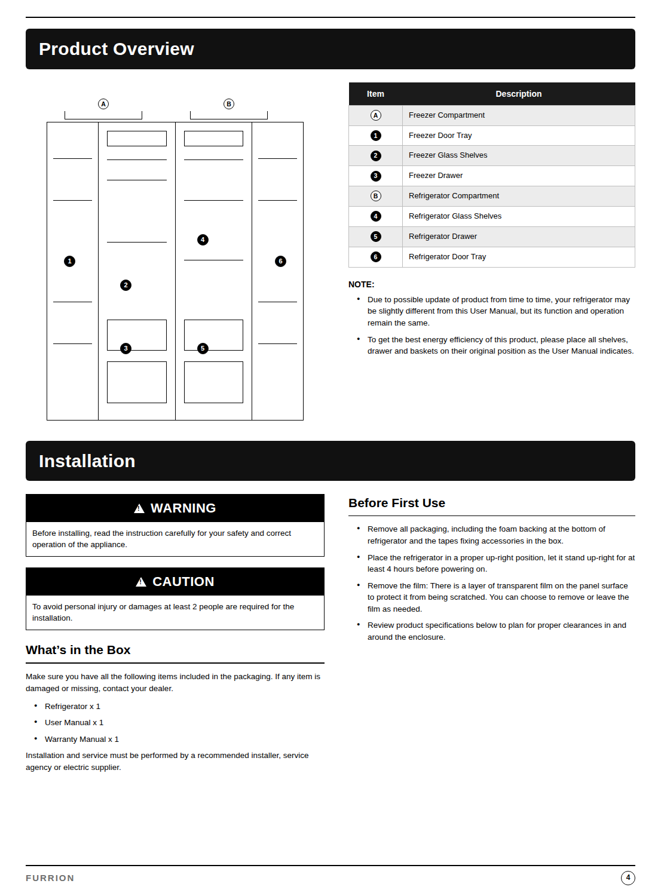Product Overview
A B
1
6
2
3
4
5
| Item | Description |
| --- | --- |
| A | Freezer Compartment |
| 1 | Freezer Door Tray |
| 2 | Freezer Glass Shelves |
| 3 | Freezer Drawer |
| B | Refrigerator Compartment |
| 4 | Refrigerator Glass Shelves |
| 5 | Refrigerator Drawer |
| 6 | Refrigerator Door Tray |
NOTE:
Due to possible update of product from time to time, your refrigerator may be slightly different from this User Manual, but its function and operation remain the same.
To get the best energy efficiency of this product, please place all shelves, drawer and baskets on their original position as the User Manual indicates.
Installation
WARNING
Before installing, read the instruction carefully for your safety and correct operation of the appliance.
CAUTION
To avoid personal injury or damages at least 2 people are required for the installation.
What’s in the Box
Make sure you have all the following items included in the packaging. If any item is damaged or missing, contact your dealer.
Refrigerator x 1
User Manual x 1
Warranty Manual x 1
Installation and service must be performed by a recommended installer, service agency or electric supplier.
Before First Use
Remove all packaging, including the foam backing at the bottom of refrigerator and the tapes fixing accessories in the box.
Place the refrigerator in a proper up-right position, let it stand up-right for at least 4 hours before powering on.
Remove the film: There is a layer of transparent film on the panel surface to protect it from being scratched. You can choose to remove or leave the film as needed.
Review product specifications below to plan for proper clearances in and around the enclosure.
FURRION
4